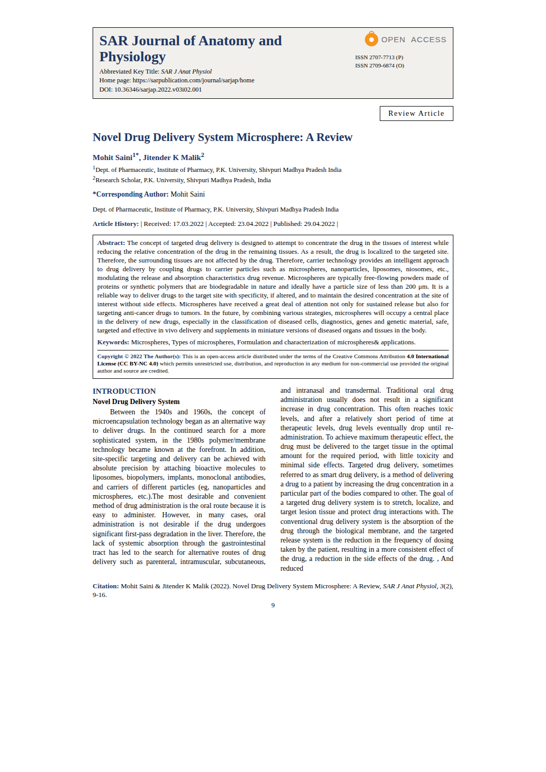SAR Journal of Anatomy and Physiology
Abbreviated Key Title: SAR J Anat Physiol
Home page: https://sarpublication.com/journal/sarjap/home
DOI: 10.36346/sarjap.2022.v03i02.001
OPEN ACCESS
ISSN 2707-7713 (P)
ISSN 2709-6874 (O)
Review Article
Novel Drug Delivery System Microsphere: A Review
Mohit Saini1*, Jitender K Malik2
1Dept. of Pharmaceutic, Institute of Pharmacy, P.K. University, Shivpuri Madhya Pradesh India
2Research Scholar, P.K. University, Shivpuri Madhya Pradesh, India
*Corresponding Author: Mohit Saini
Dept. of Pharmaceutic, Institute of Pharmacy, P.K. University, Shivpuri Madhya Pradesh India
Article History: | Received: 17.03.2022 | Accepted: 23.04.2022 | Published: 29.04.2022 |
Abstract: The concept of targeted drug delivery is designed to attempt to concentrate the drug in the tissues of interest while reducing the relative concentration of the drug in the remaining tissues. As a result, the drug is localized to the targeted site. Therefore, the surrounding tissues are not affected by the drug. Therefore, carrier technology provides an intelligent approach to drug delivery by coupling drugs to carrier particles such as microspheres, nanoparticles, liposomes, niosomes, etc., modulating the release and absorption characteristics drug revenue. Microspheres are typically free-flowing powders made of proteins or synthetic polymers that are biodegradable in nature and ideally have a particle size of less than 200 μm. It is a reliable way to deliver drugs to the target site with specificity, if altered, and to maintain the desired concentration at the site of interest without side effects. Microspheres have received a great deal of attention not only for sustained release but also for targeting anti-cancer drugs to tumors. In the future, by combining various strategies, microspheres will occupy a central place in the delivery of new drugs, especially in the classification of diseased cells, diagnostics, genes and genetic material, safe, targeted and effective in vivo delivery and supplements in miniature versions of diseased organs and tissues in the body.
Keywords: Microspheres, Types of microspheres, Formulation and characterization of microspheres& applications.
Copyright © 2022 The Author(s): This is an open-access article distributed under the terms of the Creative Commons Attribution 4.0 International License (CC BY-NC 4.0) which permits unrestricted use, distribution, and reproduction in any medium for non-commercial use provided the original author and source are credited.
INTRODUCTION
Novel Drug Delivery System
Between the 1940s and 1960s, the concept of microencapsulation technology began as an alternative way to deliver drugs. In the continued search for a more sophisticated system, in the 1980s polymer/membrane technology became known at the forefront. In addition, site-specific targeting and delivery can be achieved with absolute precision by attaching bioactive molecules to liposomes, biopolymers, implants, monoclonal antibodies, and carriers of different particles (eg, nanoparticles and microspheres, etc.).The most desirable and convenient method of drug administration is the oral route because it is easy to administer. However, in many cases, oral administration is not desirable if the drug undergoes significant first-pass degradation in the liver. Therefore, the lack of systemic absorption through the gastrointestinal tract has led to the search for alternative routes of drug delivery such as parenteral, intramuscular, subcutaneous, and intranasal and transdermal. Traditional oral drug administration usually does not result in a significant increase in drug concentration. This often reaches toxic levels, and after a relatively short period of time at therapeutic levels, drug levels eventually drop until re-administration. To achieve maximum therapeutic effect, the drug must be delivered to the target tissue in the optimal amount for the required period, with little toxicity and minimal side effects. Targeted drug delivery, sometimes referred to as smart drug delivery, is a method of delivering a drug to a patient by increasing the drug concentration in a particular part of the bodies compared to other. The goal of a targeted drug delivery system is to stretch, localize, and target lesion tissue and protect drug interactions with. The conventional drug delivery system is the absorption of the drug through the biological membrane, and the targeted release system is the reduction in the frequency of dosing taken by the patient, resulting in a more consistent effect of the drug, a reduction in the side effects of the drug. , And reduced
Citation: Mohit Saini & Jitender K Malik (2022). Novel Drug Delivery System Microsphere: A Review, SAR J Anat Physiol, 3(2), 9-16.
9